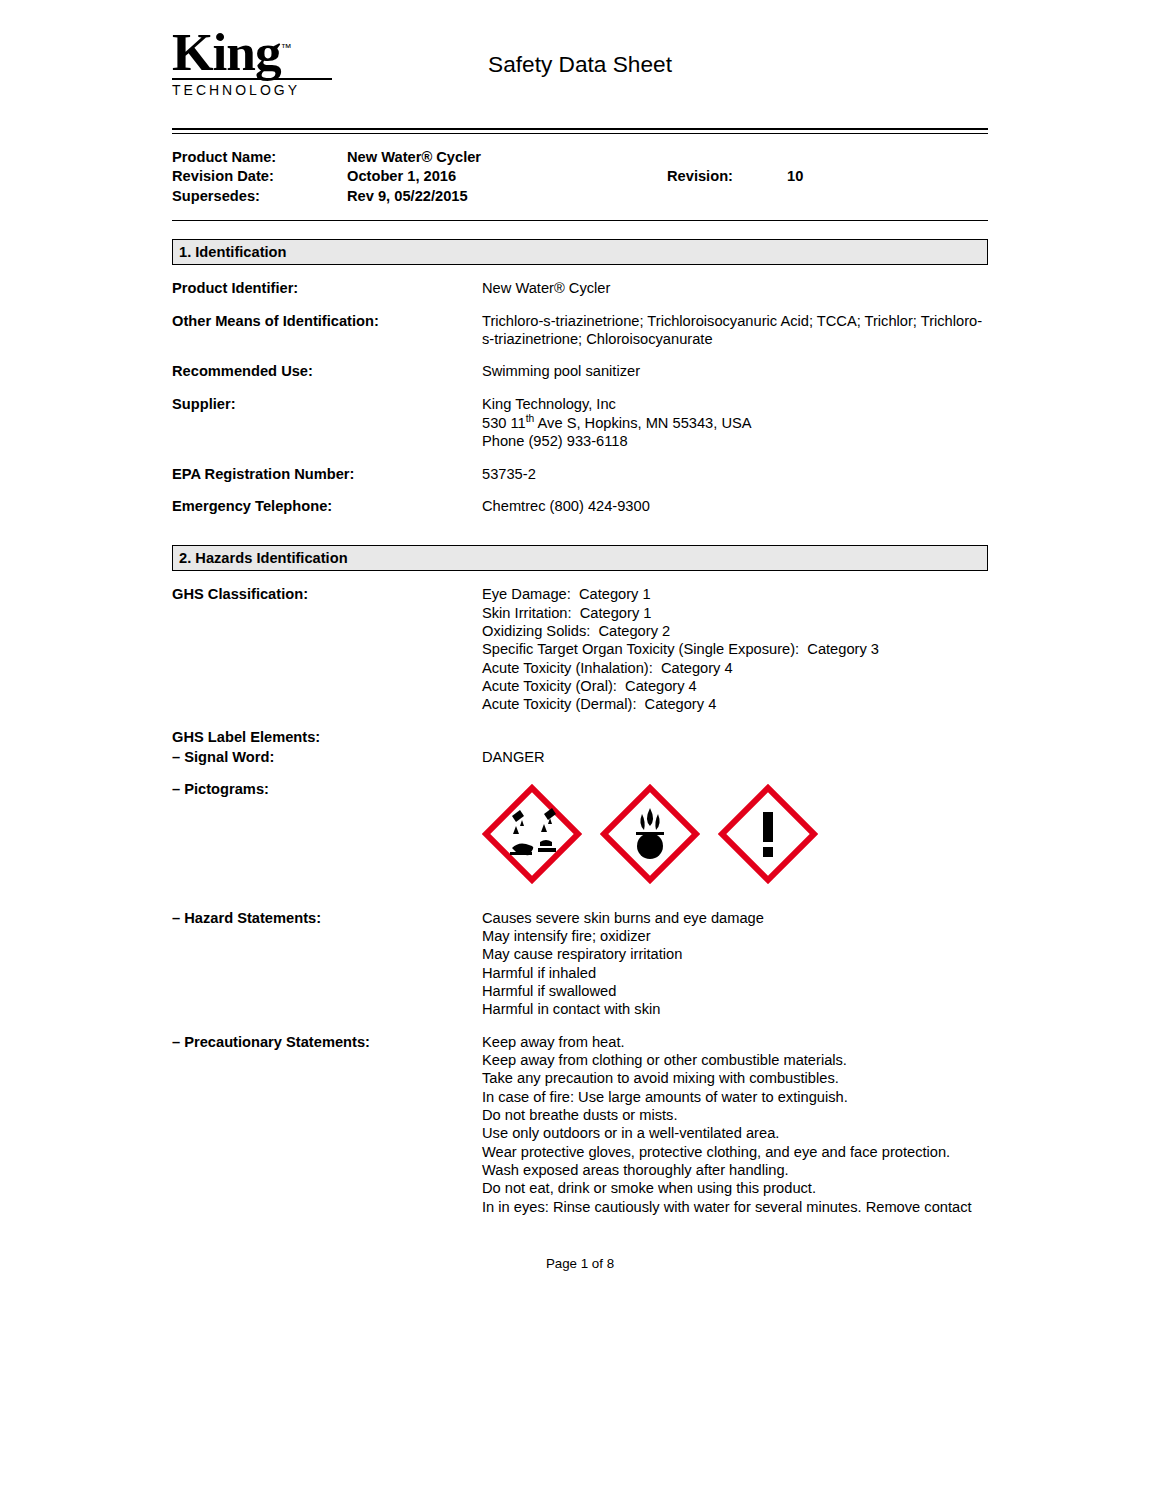King™ TECHNOLOGY
Safety Data Sheet
| Product Name: | New Water® Cycler | | |
| Revision Date: | October 1, 2016 | Revision: | 10 |
| Supersedes: | Rev 9, 05/22/2015 | | |
1. Identification
| Product Identifier: | New Water® Cycler |
| Other Means of Identification: | Trichloro-s-triazinetrione; Trichloroisocyanuric Acid; TCCA; Trichlor; Trichloro-s-triazinetrione; Chloroisocyanurate |
| Recommended Use: | Swimming pool sanitizer |
| Supplier: | King Technology, Inc 530 11 th Ave S, Hopkins, MN 55343, USA Phone (952) 933-6118 |
| EPA Registration Number: | 53735-2 |
| Emergency Telephone: | Chemtrec (800) 424-9300 |
2. Hazards Identification
| GHS Classification: | Eye Damage: Category 1 Skin Irritation: Category 1 Oxidizing Solids: Category 2 Specific Target Organ Toxicity (Single Exposure): Category 3 Acute Toxicity (Inhalation): Category 4 Acute Toxicity (Oral): Category 4 Acute Toxicity (Dermal): Category 4 |
| GHS Label Elements: | |
| – Signal Word: | DANGER |
| – Pictograms: | |
| – Hazard Statements: | Causes severe skin burns and eye damage May intensify fire; oxidizer May cause respiratory irritation Harmful if inhaled Harmful if swallowed Harmful in contact with skin |
| – Precautionary Statements: | Keep away from heat. Keep away from clothing or other combustible materials. Take any precaution to avoid mixing with combustibles. In case of fire: Use large amounts of water to extinguish. Do not breathe dusts or mists. Use only outdoors or in a well-ventilated area. Wear protective gloves, protective clothing, and eye and face protection. Wash exposed areas thoroughly after handling. Do not eat, drink or smoke when using this product. In in eyes: Rinse cautiously with water for several minutes. Remove contact |
Page 1 of 8